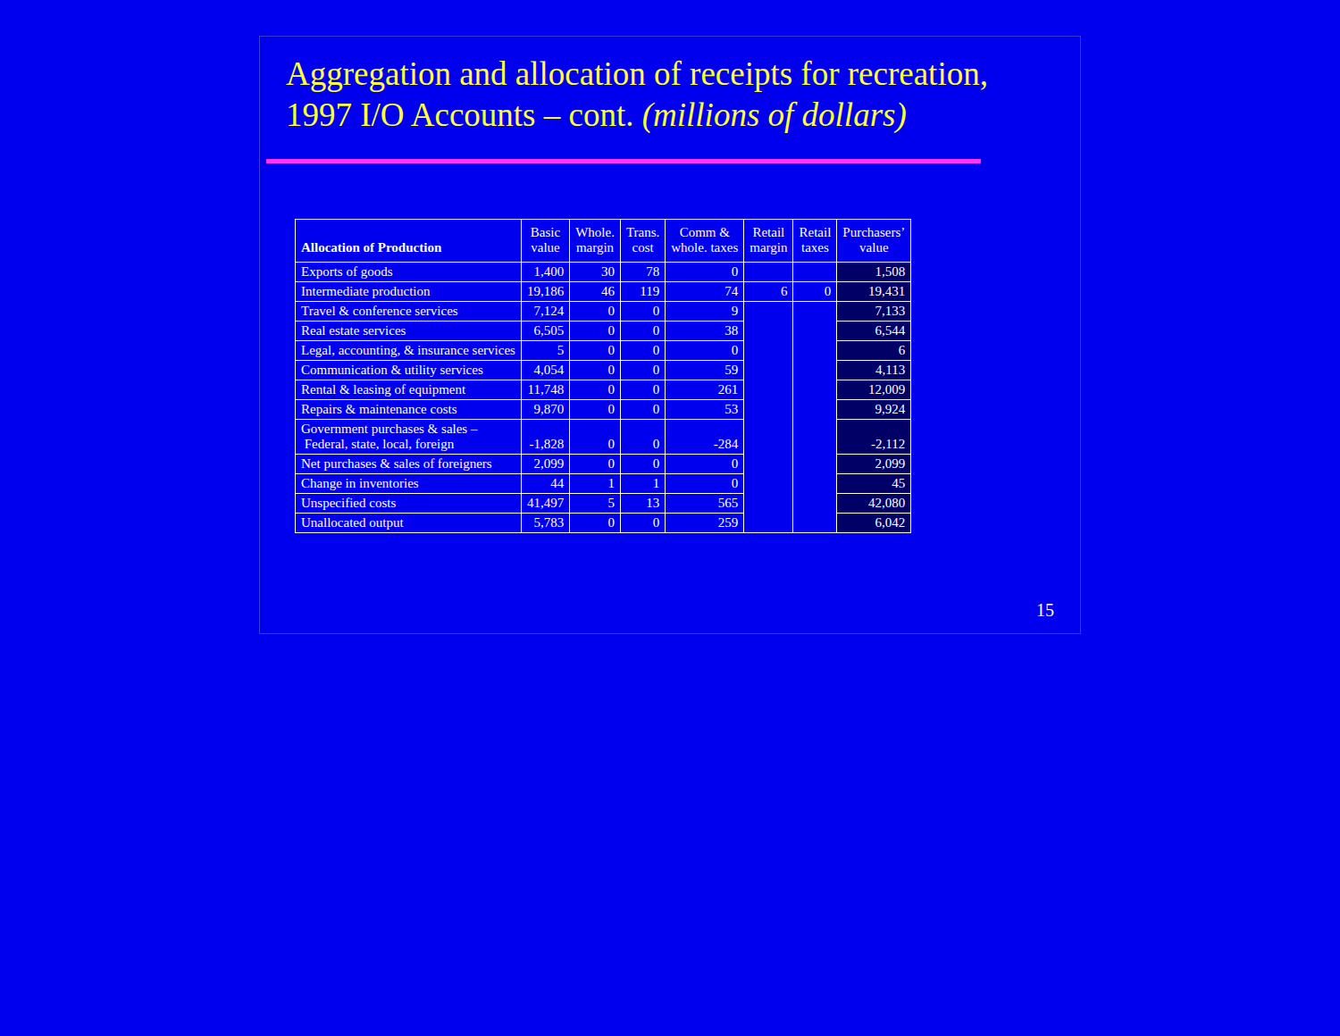Aggregation and allocation of receipts for recreation,
1997 I/O Accounts – cont. (millions of dollars)
| Allocation of Production | Basic value | Whole. margin | Trans. cost | Comm & whole. taxes | Retail margin | Retail taxes | Purchasers’ value |
| --- | --- | --- | --- | --- | --- | --- | --- |
| Exports of goods | 1,400 | 30 | 78 | 0 | | | 1,508 |
| Intermediate production | 19,186 | 46 | 119 | 74 | 6 | 0 | 19,431 |
| Travel & conference services | 7,124 | 0 | 0 | 9 | | | 7,133 |
| Real estate services | 6,505 | 0 | 0 | 38 | | | 6,544 |
| Legal, accounting, & insurance services | 5 | 0 | 0 | 0 | | | 6 |
| Communication & utility services | 4,054 | 0 | 0 | 59 | | | 4,113 |
| Rental & leasing of equipment | 11,748 | 0 | 0 | 261 | | | 12,009 |
| Repairs & maintenance costs | 9,870 | 0 | 0 | 53 | | | 9,924 |
| Government purchases & sales – Federal, state, local, foreign | -1,828 | 0 | 0 | -284 | | | -2,112 |
| Net purchases & sales of foreigners | 2,099 | 0 | 0 | 0 | | | 2,099 |
| Change in inventories | 44 | 1 | 1 | 0 | | | 45 |
| Unspecified costs | 41,497 | 5 | 13 | 565 | | | 42,080 |
| Unallocated output | 5,783 | 0 | 0 | 259 | | | 6,042 |
15